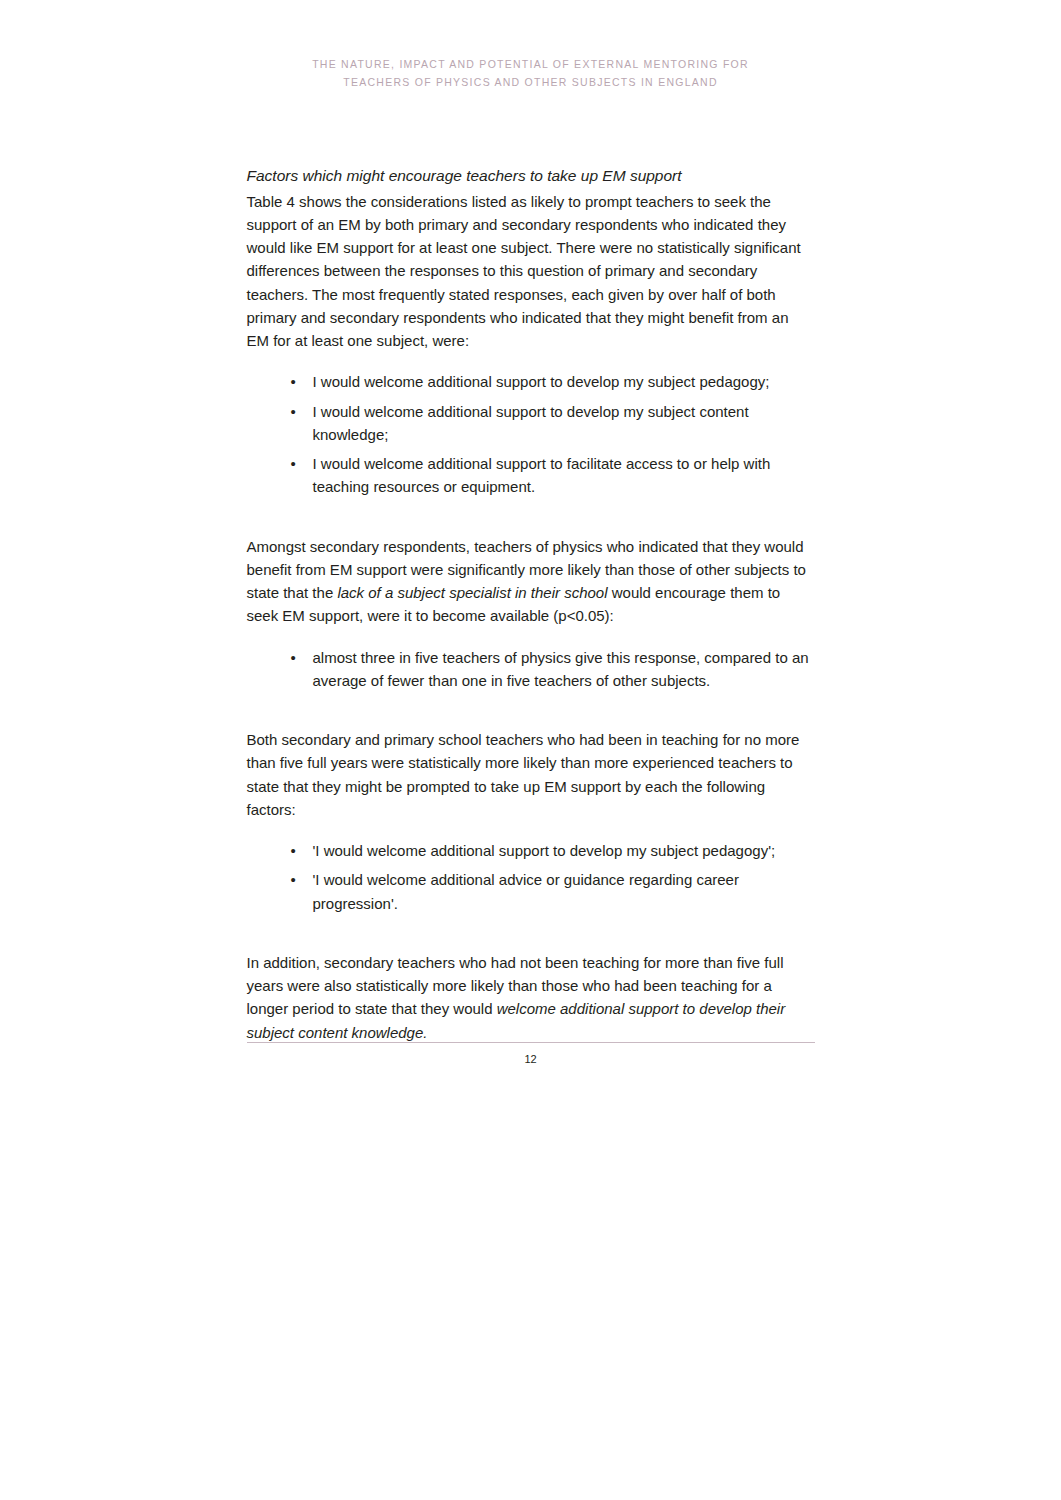The Nature, Impact and Potential of External Mentoring for
Teachers of Physics and Other Subjects in England
Factors which might encourage teachers to take up EM support
Table 4 shows the considerations listed as likely to prompt teachers to seek the support of an EM by both primary and secondary respondents who indicated they would like EM support for at least one subject. There were no statistically significant differences between the responses to this question of primary and secondary teachers. The most frequently stated responses, each given by over half of both primary and secondary respondents who indicated that they might benefit from an EM for at least one subject, were:
I would welcome additional support to develop my subject pedagogy;
I would welcome additional support to develop my subject content knowledge;
I would welcome additional support to facilitate access to or help with teaching resources or equipment.
Amongst secondary respondents, teachers of physics who indicated that they would benefit from EM support were significantly more likely than those of other subjects to state that the lack of a subject specialist in their school would encourage them to seek EM support, were it to become available (p<0.05):
almost three in five teachers of physics give this response, compared to an average of fewer than one in five teachers of other subjects.
Both secondary and primary school teachers who had been in teaching for no more than five full years were statistically more likely than more experienced teachers to state that they might be prompted to take up EM support by each the following factors:
'I would welcome additional support to develop my subject pedagogy';
'I would welcome additional advice or guidance regarding career progression'.
In addition, secondary teachers who had not been teaching for more than five full years were also statistically more likely than those who had been teaching for a longer period to state that they would welcome additional support to develop their subject content knowledge.
12